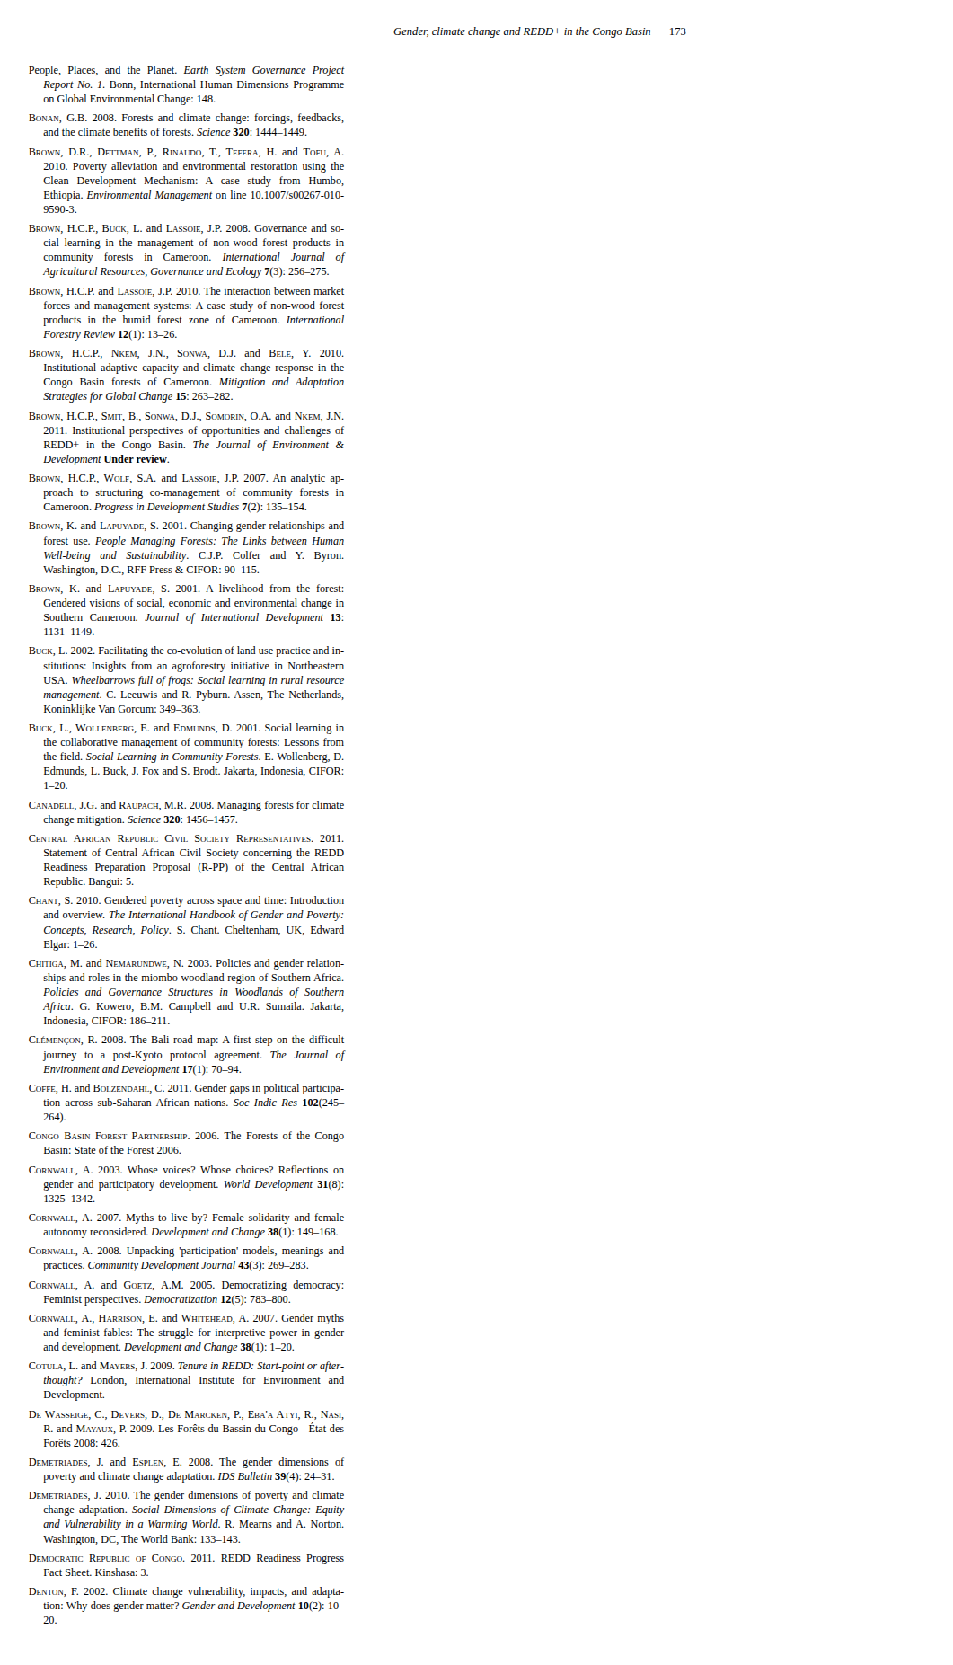Gender, climate change and REDD+ in the Congo Basin173
People, Places, and the Planet. Earth System Governance Project Report No. 1. Bonn, International Human Dimensions Programme on Global Environmental Change: 148.
Bonan, G.B. 2008. Forests and climate change: forcings, feedbacks, and the climate benefits of forests. Science 320: 1444–1449.
Brown, D.R., Dettman, P., Rinaudo, T., Tefera, H. and Tofu, A. 2010. Poverty alleviation and environmental restoration using the Clean Development Mechanism: A case study from Humbo, Ethiopia. Environmental Management on line 10.1007/s00267-010-9590-3.
Brown, H.C.P., Buck, L. and Lassoie, J.P. 2008. Governance and social learning in the management of non-wood forest products in community forests in Cameroon. International Journal of Agricultural Resources, Governance and Ecology 7(3): 256–275.
Brown, H.C.P. and Lassoie, J.P. 2010. The interaction between market forces and management systems: A case study of non-wood forest products in the humid forest zone of Cameroon. International Forestry Review 12(1): 13–26.
Brown, H.C.P., Nkem, J.N., Sonwa, D.J. and Bele, Y. 2010. Institutional adaptive capacity and climate change response in the Congo Basin forests of Cameroon. Mitigation and Adaptation Strategies for Global Change 15: 263–282.
Brown, H.C.P., Smit, B., Sonwa, D.J., Somorin, O.A. and Nkem, J.N. 2011. Institutional perspectives of opportunities and challenges of REDD+ in the Congo Basin. The Journal of Environment & Development Under review.
Brown, H.C.P., Wolf, S.A. and Lassoie, J.P. 2007. An analytic approach to structuring co-management of community forests in Cameroon. Progress in Development Studies 7(2): 135–154.
Brown, K. and Lapuyade, S. 2001. Changing gender relationships and forest use. People Managing Forests: The Links between Human Well-being and Sustainability. C.J.P. Colfer and Y. Byron. Washington, D.C., RFF Press & CIFOR: 90–115.
Brown, K. and Lapuyade, S. 2001. A livelihood from the forest: Gendered visions of social, economic and environmental change in Southern Cameroon. Journal of International Development 13: 1131–1149.
Buck, L. 2002. Facilitating the co-evolution of land use practice and institutions: Insights from an agroforestry initiative in Northeastern USA. Wheelbarrows full of frogs: Social learning in rural resource management. C. Leeuwis and R. Pyburn. Assen, The Netherlands, Koninklijke Van Gorcum: 349–363.
Buck, L., Wollenberg, E. and Edmunds, D. 2001. Social learning in the collaborative management of community forests: Lessons from the field. Social Learning in Community Forests. E. Wollenberg, D. Edmunds, L. Buck, J. Fox and S. Brodt. Jakarta, Indonesia, CIFOR: 1–20.
Canadell, J.G. and Raupach, M.R. 2008. Managing forests for climate change mitigation. Science 320: 1456–1457.
Central African Republic Civil Society Representatives. 2011. Statement of Central African Civil Society concerning the REDD Readiness Preparation Proposal (R-PP) of the Central African Republic. Bangui: 5.
Chant, S. 2010. Gendered poverty across space and time: Introduction and overview. The International Handbook of Gender and Poverty: Concepts, Research, Policy. S. Chant. Cheltenham, UK, Edward Elgar: 1–26.
Chitiga, M. and Nemarundwe, N. 2003. Policies and gender relationships and roles in the miombo woodland region of Southern Africa. Policies and Governance Structures in Woodlands of Southern Africa. G. Kowero, B.M. Campbell and U.R. Sumaila. Jakarta, Indonesia, CIFOR: 186–211.
Clémençon, R. 2008. The Bali road map: A first step on the difficult journey to a post-Kyoto protocol agreement. The Journal of Environment and Development 17(1): 70–94.
Coffe, H. and Bolzendahl, C. 2011. Gender gaps in political participation across sub-Saharan African nations. Soc Indic Res 102(245–264).
Congo Basin Forest Partnership. 2006. The Forests of the Congo Basin: State of the Forest 2006.
Cornwall, A. 2003. Whose voices? Whose choices? Reflections on gender and participatory development. World Development 31(8): 1325–1342.
Cornwall, A. 2007. Myths to live by? Female solidarity and female autonomy reconsidered. Development and Change 38(1): 149–168.
Cornwall, A. 2008. Unpacking 'participation' models, meanings and practices. Community Development Journal 43(3): 269–283.
Cornwall, A. and Goetz, A.M. 2005. Democratizing democracy: Feminist perspectives. Democratization 12(5): 783–800.
Cornwall, A., Harrison, E. and Whitehead, A. 2007. Gender myths and feminist fables: The struggle for interpretive power in gender and development. Development and Change 38(1): 1–20.
Cotula, L. and Mayers, J. 2009. Tenure in REDD: Start-point or afterthought? London, International Institute for Environment and Development.
De Wasseige, C., Devers, D., De Marcken, P., Eba'a Atyi, R., Nasi, R. and Mayaux, P. 2009. Les Forêts du Bassin du Congo - État des Forêts 2008: 426.
Demetriades, J. and Esplen, E. 2008. The gender dimensions of poverty and climate change adaptation. IDS Bulletin 39(4): 24–31.
Demetriades, J. 2010. The gender dimensions of poverty and climate change adaptation. Social Dimensions of Climate Change: Equity and Vulnerability in a Warming World. R. Mearns and A. Norton. Washington, DC, The World Bank: 133–143.
Democratic Republic of Congo. 2011. REDD Readiness Progress Fact Sheet. Kinshasa: 3.
Denton, F. 2002. Climate change vulnerability, impacts, and adaptation: Why does gender matter? Gender and Development 10(2): 10–20.